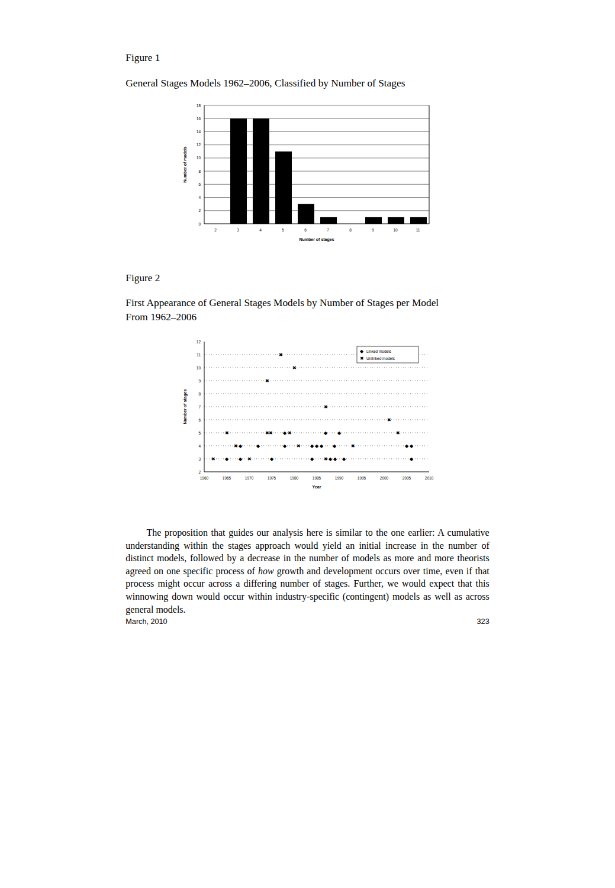Figure 1
General Stages Models 1962–2006, Classified by Number of Stages
18 16 14 12 10 8 6 4 2 0 Number of models 2 3 4 5 6 7 8 9 10 11 Number of stages
Figure 2
First Appearance of General Stages Models by Number of Stages per Model
From 1962–2006
12 11 10 9 8 7 6 5 4 3 2 Number of stages 1960 1965 1970 1975 1980 1985 1990 1995 2000 2005 2010 Year ◆ Linked models ✖ Unlinked models ✖ ✖ ✖ ✖ ✖ ✖ ✖ ✖ ◆ ✖ ◆ ◆ ✖ ✖ ◆ ◆ ◆ ✖ ◆ ◆ ◆ ◆ ✖ ◆ ◆ ✖ ◆ ◆ ✖ ◆ ◆ ✖ ◆ ◆ ◆ ◆
The proposition that guides our analysis here is similar to the one earlier: A cumulative understanding within the stages approach would yield an initial increase in the number of distinct models, followed by a decrease in the number of models as more and more theorists agreed on one specific process of how growth and development occurs over time, even if that process might occur across a differing number of stages. Further, we would expect that this winnowing down would occur within industry-specific (contingent) models as well as across general models.
March, 2010 323